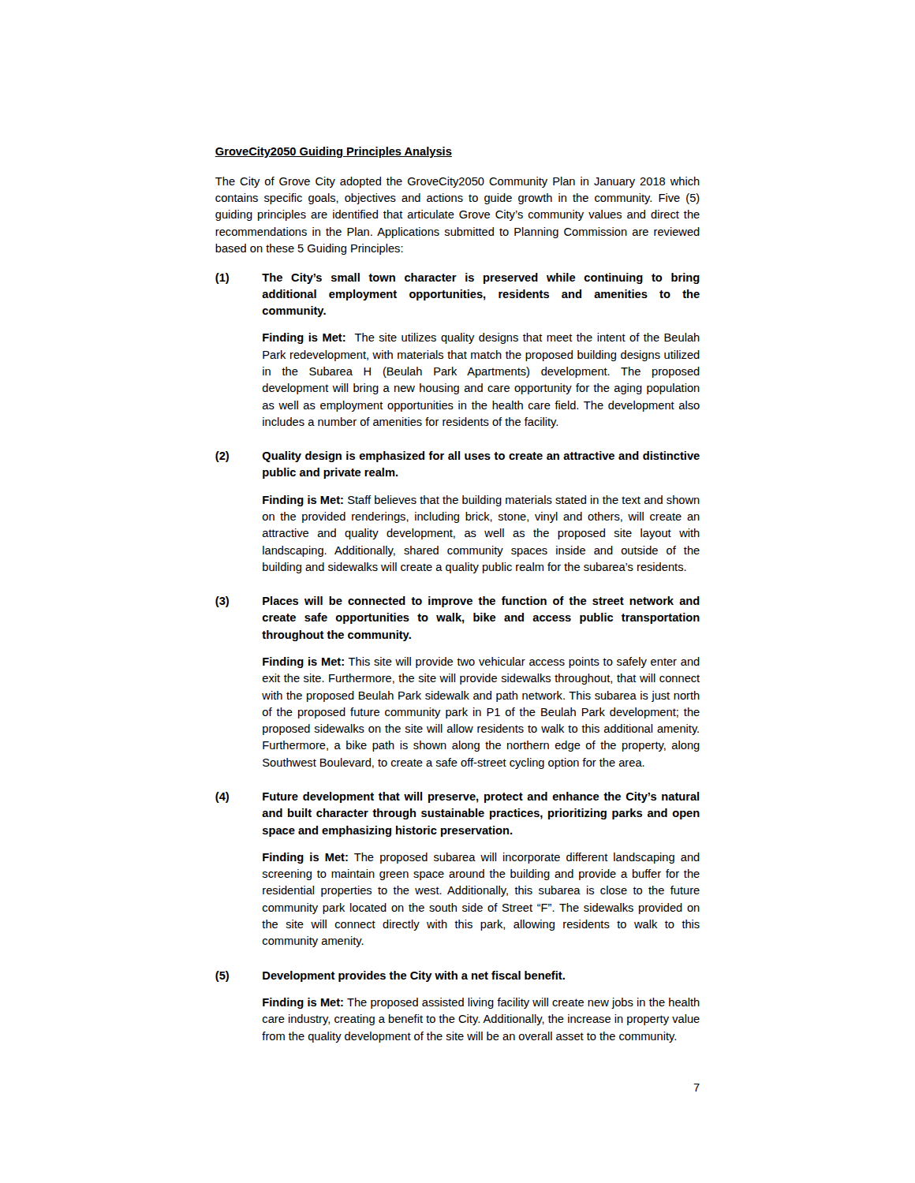GroveCity2050 Guiding Principles Analysis
The City of Grove City adopted the GroveCity2050 Community Plan in January 2018 which contains specific goals, objectives and actions to guide growth in the community. Five (5) guiding principles are identified that articulate Grove City’s community values and direct the recommendations in the Plan. Applications submitted to Planning Commission are reviewed based on these 5 Guiding Principles:
(1)
The City’s small town character is preserved while continuing to bring additional employment opportunities, residents and amenities to the community.
Finding is Met: The site utilizes quality designs that meet the intent of the Beulah Park redevelopment, with materials that match the proposed building designs utilized in the Subarea H (Beulah Park Apartments) development. The proposed development will bring a new housing and care opportunity for the aging population as well as employment opportunities in the health care field. The development also includes a number of amenities for residents of the facility.
(2)
Quality design is emphasized for all uses to create an attractive and distinctive public and private realm.
Finding is Met: Staff believes that the building materials stated in the text and shown on the provided renderings, including brick, stone, vinyl and others, will create an attractive and quality development, as well as the proposed site layout with landscaping. Additionally, shared community spaces inside and outside of the building and sidewalks will create a quality public realm for the subarea’s residents.
(3)
Places will be connected to improve the function of the street network and create safe opportunities to walk, bike and access public transportation throughout the community.
Finding is Met: This site will provide two vehicular access points to safely enter and exit the site. Furthermore, the site will provide sidewalks throughout, that will connect with the proposed Beulah Park sidewalk and path network. This subarea is just north of the proposed future community park in P1 of the Beulah Park development; the proposed sidewalks on the site will allow residents to walk to this additional amenity. Furthermore, a bike path is shown along the northern edge of the property, along Southwest Boulevard, to create a safe off-street cycling option for the area.
(4)
Future development that will preserve, protect and enhance the City’s natural and built character through sustainable practices, prioritizing parks and open space and emphasizing historic preservation.
Finding is Met: The proposed subarea will incorporate different landscaping and screening to maintain green space around the building and provide a buffer for the residential properties to the west. Additionally, this subarea is close to the future community park located on the south side of Street “F”. The sidewalks provided on the site will connect directly with this park, allowing residents to walk to this community amenity.
(5)
Development provides the City with a net fiscal benefit.
Finding is Met: The proposed assisted living facility will create new jobs in the health care industry, creating a benefit to the City. Additionally, the increase in property value from the quality development of the site will be an overall asset to the community.
7